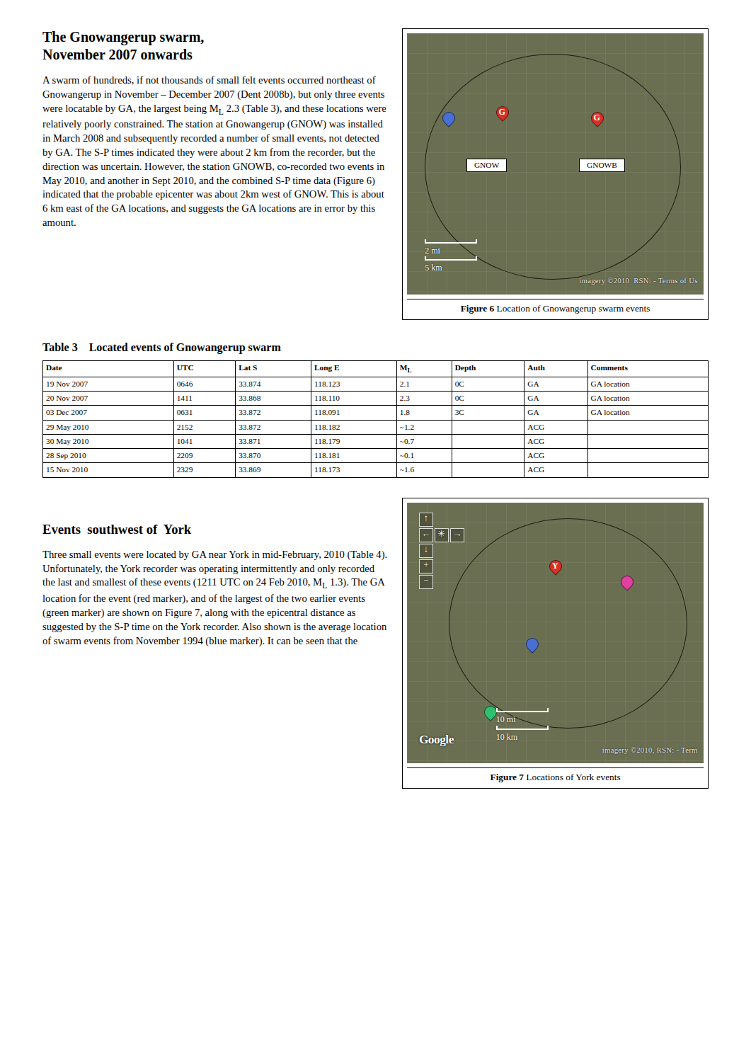G
G
GNOW
GNOWB
2 mi
5 km
imagery ©2010 RSN: - Terms of Us
Figure 6 Location of Gnowangerup swarm events
The Gnowangerup swarm,
November 2007 onwards
A swarm of hundreds, if not thousands of small felt events occurred northeast of Gnowangerup in November – December 2007 (Dent 2008b), but only three events were locatable by GA, the largest being ML 2.3 (Table 3), and these locations were relatively poorly constrained. The station at Gnowangerup (GNOW) was installed in March 2008 and subsequently recorded a number of small events, not detected by GA. The S-P times indicated they were about 2 km from the recorder, but the direction was uncertain. However, the station GNOWB, co-recorded two events in May 2010, and another in Sept 2010, and the combined S-P time data (Figure 6) indicated that the probable epicenter was about 2km west of GNOW. This is about 6 km east of the GA locations, and suggests the GA locations are in error by this amount.
Table 3 Located events of Gnowangerup swarm
| Date | UTC | Lat S | Long E | M L | Depth | Auth | Comments |
| --- | --- | --- | --- | --- | --- | --- | --- |
| 19 Nov 2007 | 0646 | 33.874 | 118.123 | 2.1 | 0C | GA | GA location |
| 20 Nov 2007 | 1411 | 33.868 | 118.110 | 2.3 | 0C | GA | GA location |
| 03 Dec 2007 | 0631 | 33.872 | 118.091 | 1.8 | 3C | GA | GA location |
| 29 May 2010 | 2152 | 33.872 | 118.182 | ~1.2 | | ACG | |
| 30 May 2010 | 1041 | 33.871 | 118.179 | ~0.7 | | ACG | |
| 28 Sep 2010 | 2209 | 33.870 | 118.181 | ~0.1 | | ACG | |
| 15 Nov 2010 | 2329 | 33.869 | 118.173 | ~1.6 | | ACG | |
↑
←
✳
→
↓
+
−
Y
Google
10 mi
10 km
imagery ©2010, RSN: - Term
Figure 7 Locations of York events
Events southwest of York
Three small events were located by GA near York in mid-February, 2010 (Table 4). Unfortunately, the York recorder was operating intermittently and only recorded the last and smallest of these events (1211 UTC on 24 Feb 2010, ML 1.3). The GA location for the event (red marker), and of the largest of the two earlier events (green marker) are shown on Figure 7, along with the epicentral distance as suggested by the S-P time on the York recorder. Also shown is the average location of swarm events from November 1994 (blue marker). It can be seen that the